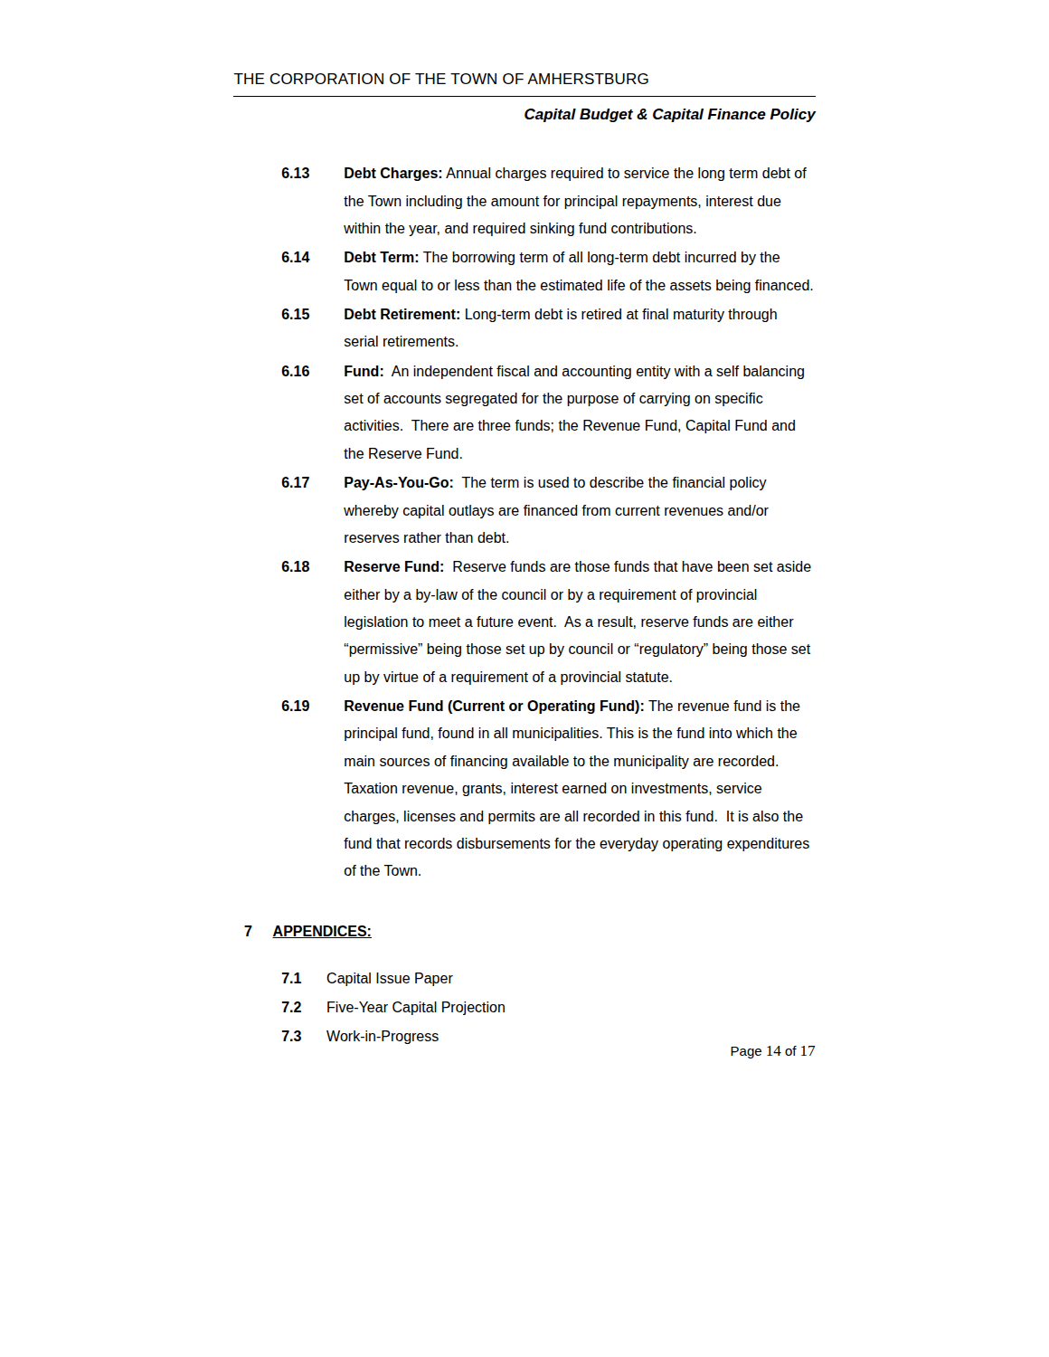THE CORPORATION OF THE TOWN OF AMHERSTBURG
Capital Budget & Capital Finance Policy
6.13 Debt Charges: Annual charges required to service the long term debt of the Town including the amount for principal repayments, interest due within the year, and required sinking fund contributions.
6.14 Debt Term: The borrowing term of all long-term debt incurred by the Town equal to or less than the estimated life of the assets being financed.
6.15 Debt Retirement: Long-term debt is retired at final maturity through serial retirements.
6.16 Fund: An independent fiscal and accounting entity with a self balancing set of accounts segregated for the purpose of carrying on specific activities. There are three funds; the Revenue Fund, Capital Fund and the Reserve Fund.
6.17 Pay-As-You-Go: The term is used to describe the financial policy whereby capital outlays are financed from current revenues and/or reserves rather than debt.
6.18 Reserve Fund: Reserve funds are those funds that have been set aside either by a by-law of the council or by a requirement of provincial legislation to meet a future event. As a result, reserve funds are either “permissive” being those set up by council or “regulatory” being those set up by virtue of a requirement of a provincial statute.
6.19 Revenue Fund (Current or Operating Fund): The revenue fund is the principal fund, found in all municipalities. This is the fund into which the main sources of financing available to the municipality are recorded. Taxation revenue, grants, interest earned on investments, service charges, licenses and permits are all recorded in this fund. It is also the fund that records disbursements for the everyday operating expenditures of the Town.
7 APPENDICES:
7.1 Capital Issue Paper
7.2 Five-Year Capital Projection
7.3 Work-in-Progress
Page 14 of 17